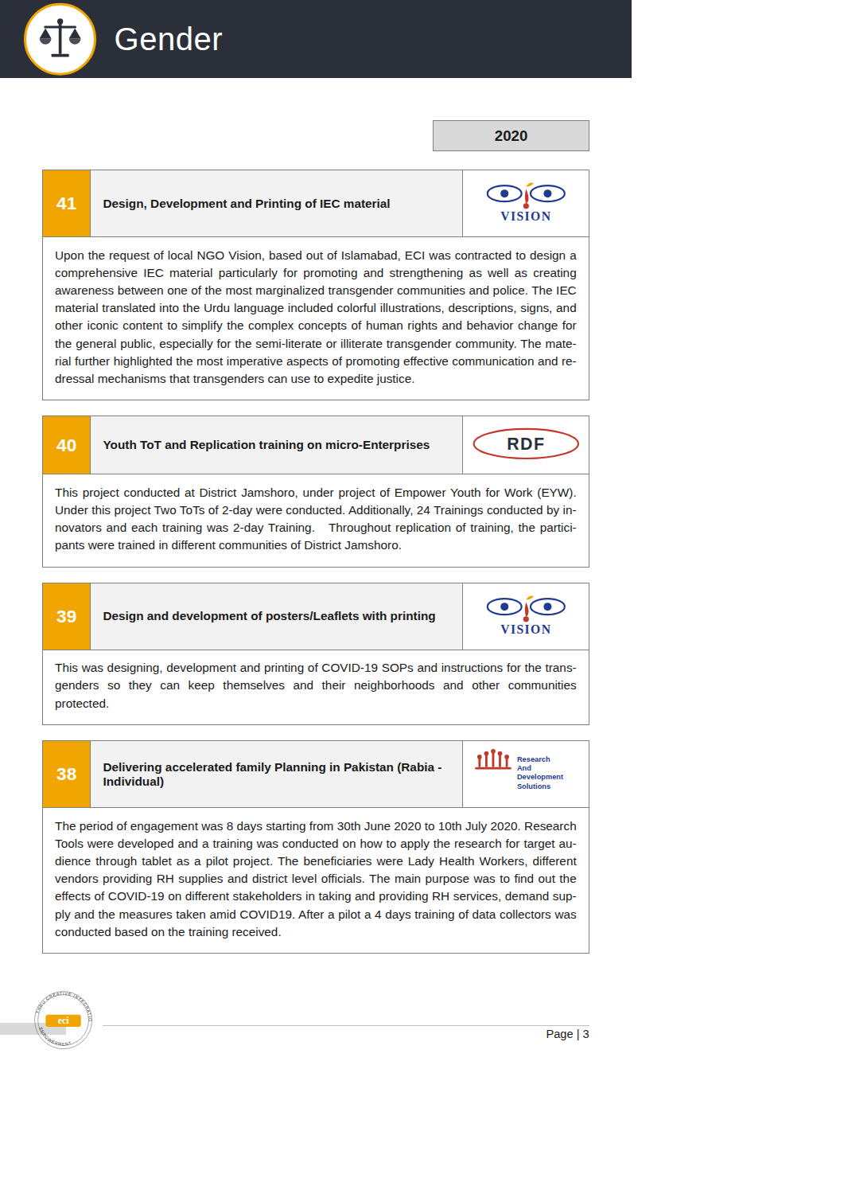Gender
2020
| 41 | Design, Development and Printing of IEC material | VISION |
Upon the request of local NGO Vision, based out of Islamabad, ECI was contracted to design a comprehensive IEC material particularly for promoting and strengthening as well as creating awareness between one of the most marginalized transgender communities and police. The IEC material translated into the Urdu language included colorful illustrations, descriptions, signs, and other iconic content to simplify the complex concepts of human rights and behavior change for the general public, especially for the semi-literate or illiterate transgender community. The material further highlighted the most imperative aspects of promoting effective communication and redressal mechanisms that transgenders can use to expedite justice.
| 40 | Youth ToT and Replication training on micro-Enterprises | RDF |
This project conducted at District Jamshoro, under project of Empower Youth for Work (EYW). Under this project Two ToTs of 2-day were conducted. Additionally, 24 Trainings conducted by innovators and each training was 2-day Training. Throughout replication of training, the participants were trained in different communities of District Jamshoro.
| 39 | Design and development of posters/Leaflets with printing | VISION |
This was designing, development and printing of COVID-19 SOPs and instructions for the transgenders so they can keep themselves and their neighborhoods and other communities protected.
| 38 | Delivering accelerated family Planning in Pakistan (Rabia - Individual) | Research And Development Solutions |
The period of engagement was 8 days starting from 30th June 2020 to 10th July 2020. Research Tools were developed and a training was conducted on how to apply the research for target audience through tablet as a pilot project. The beneficiaries were Lady Health Workers, different vendors providing RH supplies and district level officials. The main purpose was to find out the effects of COVID-19 on different stakeholders in taking and providing RH services, demand supply and the measures taken amid COVID19. After a pilot a 4 days training of data collectors was conducted based on the training received.
THRU CREATIVE INTEGRATION EMPOWERMENT eci
Page | 3